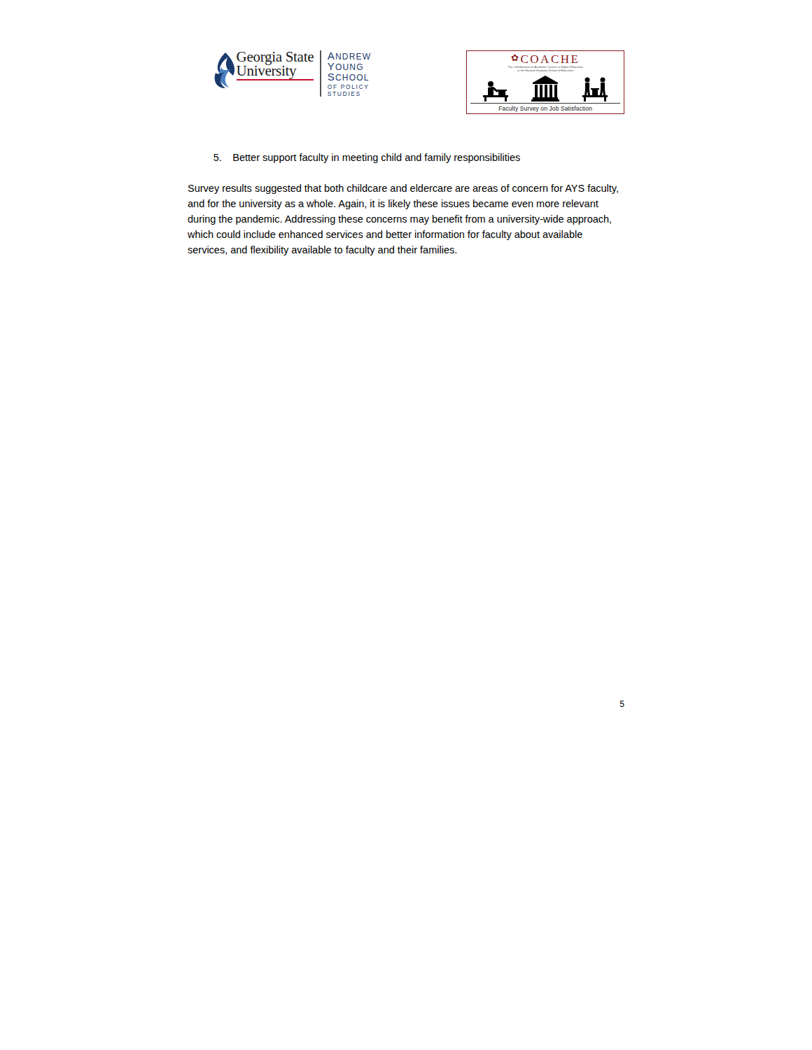Georgia State University
ANDREW YOUNG SCHOOL OF POLICY STUDIES
✿COACHE
The Collaborative on Academic Careers in Higher Education
at the Harvard Graduate School of Education
Faculty Survey on Job Satisfaction
Better support faculty in meeting child and family responsibilities
Survey results suggested that both childcare and eldercare are areas of concern for AYS faculty, and for the university as a whole. Again, it is likely these issues became even more relevant during the pandemic. Addressing these concerns may benefit from a university-wide approach, which could include enhanced services and better information for faculty about available services, and flexibility available to faculty and their families.
5